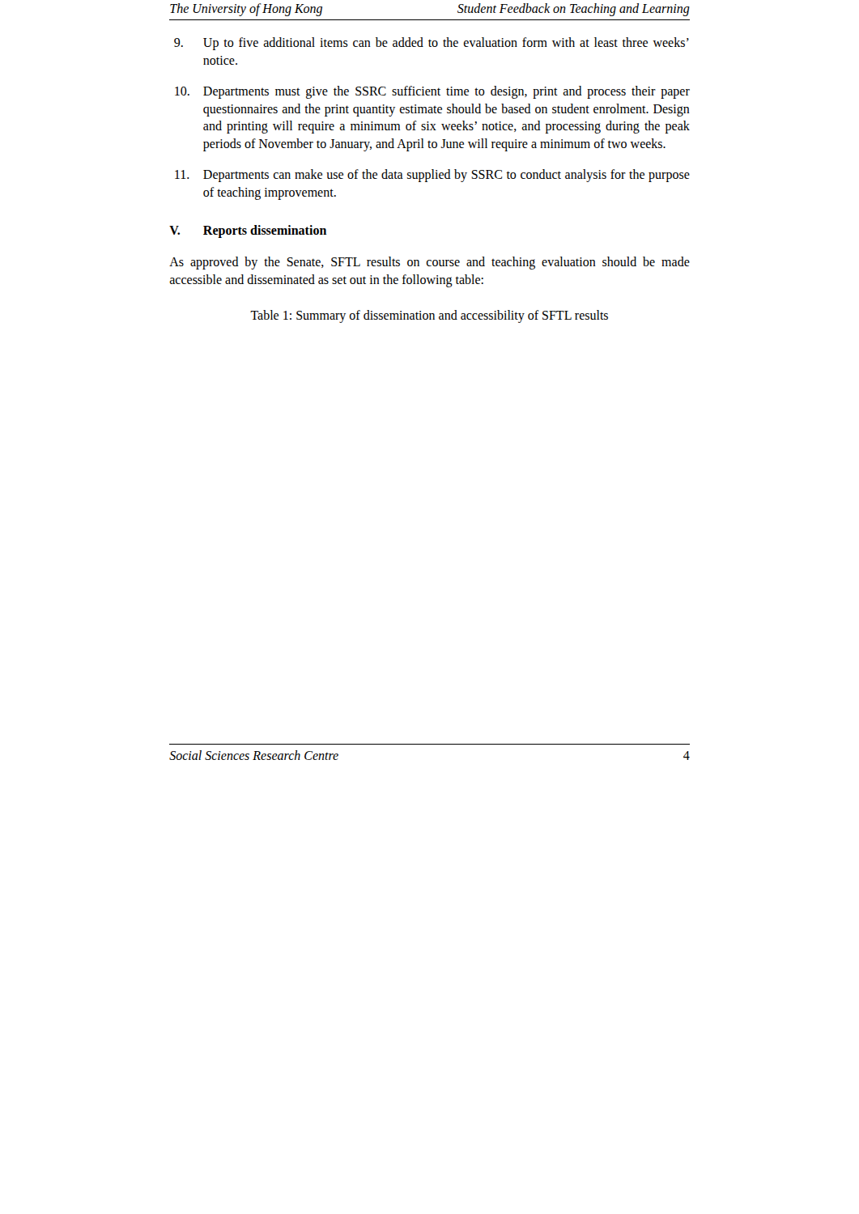The University of Hong Kong Student Feedback on Teaching and Learning
9. Up to five additional items can be added to the evaluation form with at least three weeks’ notice.
10. Departments must give the SSRC sufficient time to design, print and process their paper questionnaires and the print quantity estimate should be based on student enrolment. Design and printing will require a minimum of six weeks’ notice, and processing during the peak periods of November to January, and April to June will require a minimum of two weeks.
11. Departments can make use of the data supplied by SSRC to conduct analysis for the purpose of teaching improvement.
V. Reports dissemination
As approved by the Senate, SFTL results on course and teaching evaluation should be made accessible and disseminated as set out in the following table:
Table 1: Summary of dissemination and accessibility of SFTL results
Social Sciences Research Centre 4